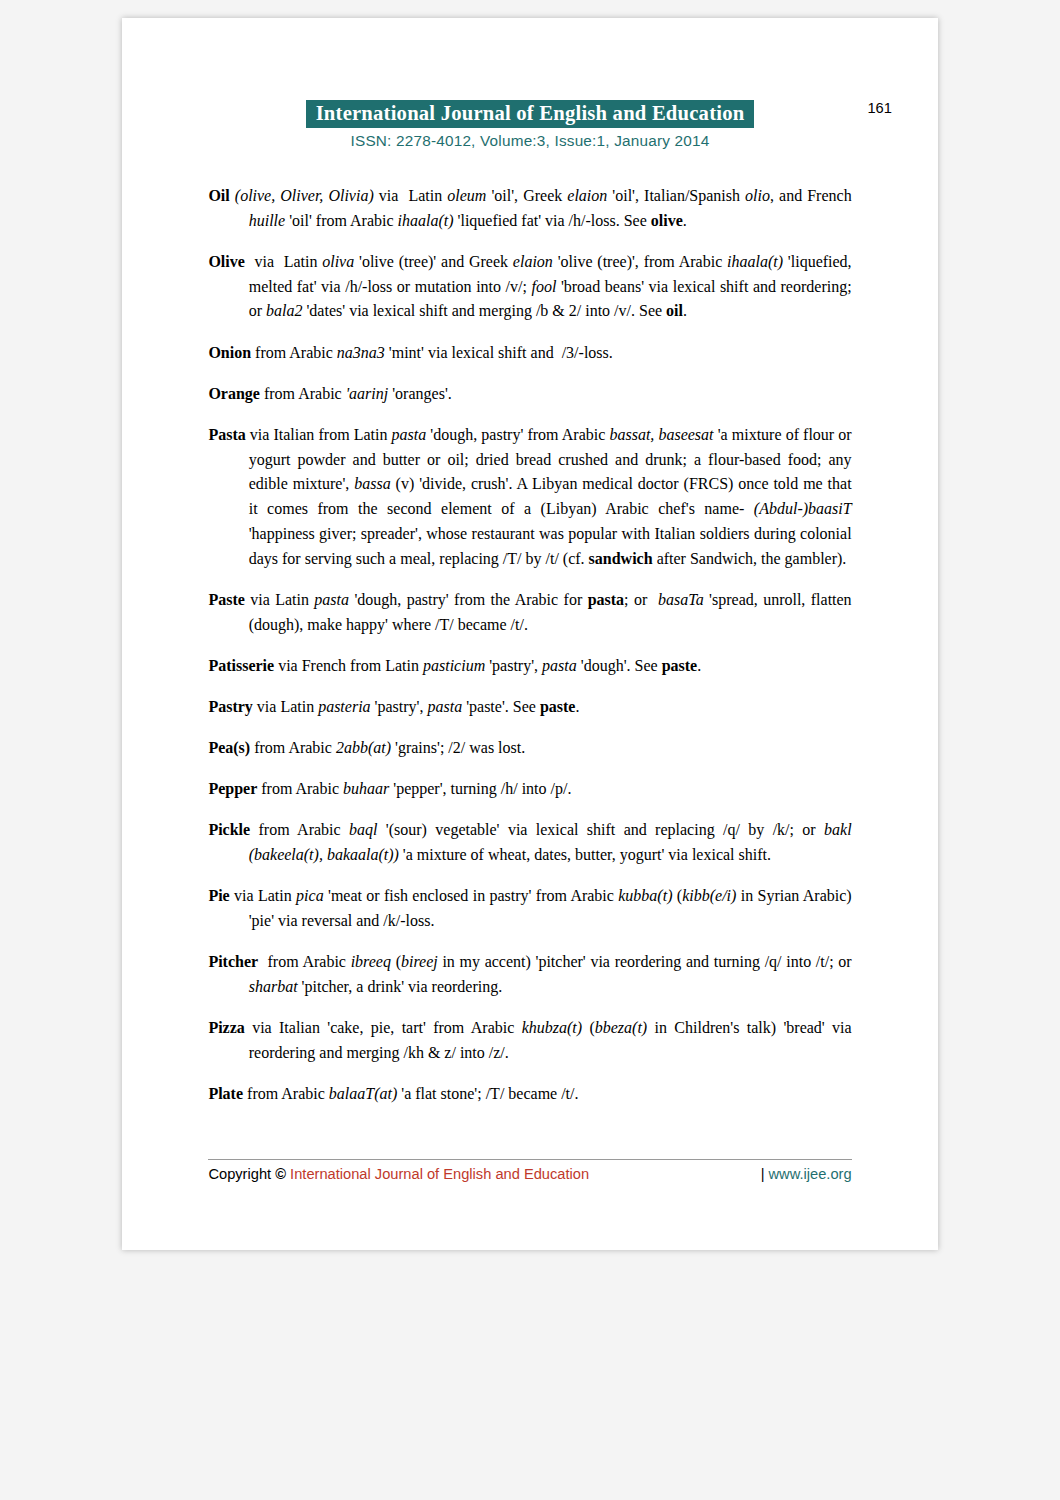161
International Journal of English and Education
ISSN: 2278-4012, Volume:3, Issue:1, January 2014
Oil (olive, Oliver, Olivia) via Latin oleum 'oil', Greek elaion 'oil', Italian/Spanish olio, and French huille 'oil' from Arabic ihaala(t) 'liquefied fat' via /h/-loss. See olive.
Olive via Latin oliva 'olive (tree)' and Greek elaion 'olive (tree)', from Arabic ihaala(t) 'liquefied, melted fat' via /h/-loss or mutation into /v/; fool 'broad beans' via lexical shift and reordering; or bala2 'dates' via lexical shift and merging /b & 2/ into /v/. See oil.
Onion from Arabic na3na3 'mint' via lexical shift and /3/-loss.
Orange from Arabic 'aarinj 'oranges'.
Pasta via Italian from Latin pasta 'dough, pastry' from Arabic bassat, baseesat 'a mixture of flour or yogurt powder and butter or oil; dried bread crushed and drunk; a flour-based food; any edible mixture', bassa (v) 'divide, crush'. A Libyan medical doctor (FRCS) once told me that it comes from the second element of a (Libyan) Arabic chef's name- (Abdul-)baasiT 'happiness giver; spreader', whose restaurant was popular with Italian soldiers during colonial days for serving such a meal, replacing /T/ by /t/ (cf. sandwich after Sandwich, the gambler).
Paste via Latin pasta 'dough, pastry' from the Arabic for pasta; or basaTa 'spread, unroll, flatten (dough), make happy' where /T/ became /t/.
Patisserie via French from Latin pasticium 'pastry', pasta 'dough'. See paste.
Pastry via Latin pasteria 'pastry', pasta 'paste'. See paste.
Pea(s) from Arabic 2abb(at) 'grains'; /2/ was lost.
Pepper from Arabic buhaar 'pepper', turning /h/ into /p/.
Pickle from Arabic baql '(sour) vegetable' via lexical shift and replacing /q/ by /k/; or bakl (bakeela(t), bakaala(t)) 'a mixture of wheat, dates, butter, yogurt' via lexical shift.
Pie via Latin pica 'meat or fish enclosed in pastry' from Arabic kubba(t) (kibb(e/i) in Syrian Arabic) 'pie' via reversal and /k/-loss.
Pitcher from Arabic ibreeq (bireej in my accent) 'pitcher' via reordering and turning /q/ into /t/; or sharbat 'pitcher, a drink' via reordering.
Pizza via Italian 'cake, pie, tart' from Arabic khubza(t) (bbeza(t) in Children's talk) 'bread' via reordering and merging /kh & z/ into /z/.
Plate from Arabic balaaT(at) 'a flat stone'; /T/ became /t/.
Copyright © International Journal of English and Education
| www.ijee.org